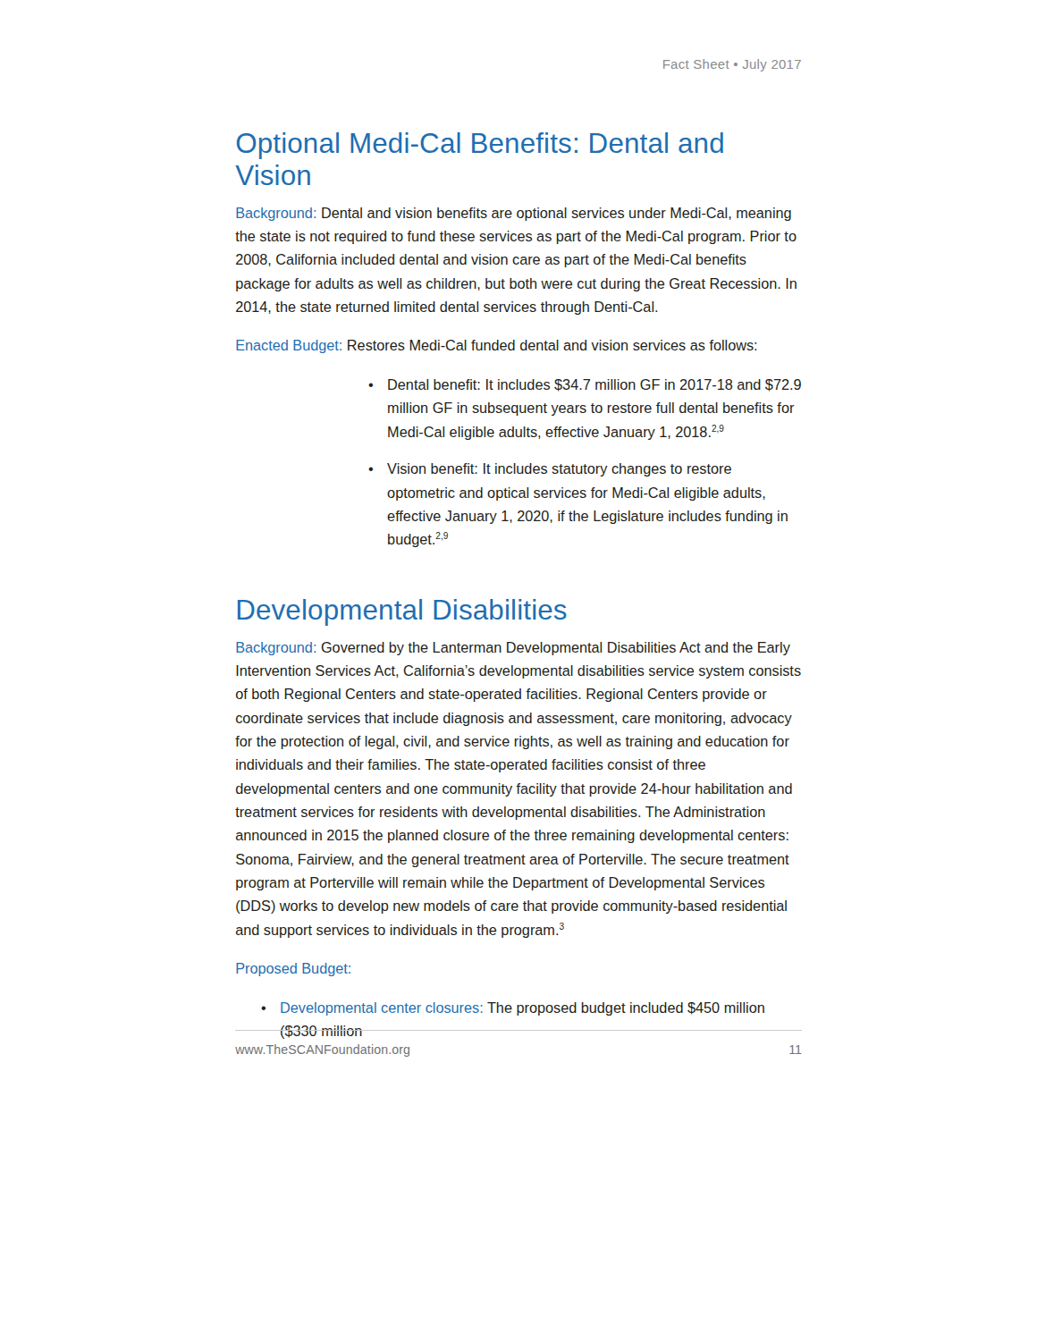Fact Sheet • July 2017
Optional Medi-Cal Benefits: Dental and Vision
Background: Dental and vision benefits are optional services under Medi-Cal, meaning the state is not required to fund these services as part of the Medi-Cal program. Prior to 2008, California included dental and vision care as part of the Medi-Cal benefits package for adults as well as children, but both were cut during the Great Recession. In 2014, the state returned limited dental services through Denti-Cal.
Enacted Budget: Restores Medi-Cal funded dental and vision services as follows:
Dental benefit: It includes $34.7 million GF in 2017-18 and $72.9 million GF in subsequent years to restore full dental benefits for Medi-Cal eligible adults, effective January 1, 2018.2,9
Vision benefit: It includes statutory changes to restore optometric and optical services for Medi-Cal eligible adults, effective January 1, 2020, if the Legislature includes funding in budget.2,9
Developmental Disabilities
Background: Governed by the Lanterman Developmental Disabilities Act and the Early Intervention Services Act, California’s developmental disabilities service system consists of both Regional Centers and state-operated facilities. Regional Centers provide or coordinate services that include diagnosis and assessment, care monitoring, advocacy for the protection of legal, civil, and service rights, as well as training and education for individuals and their families. The state-operated facilities consist of three developmental centers and one community facility that provide 24-hour habilitation and treatment services for residents with developmental disabilities. The Administration announced in 2015 the planned closure of the three remaining developmental centers: Sonoma, Fairview, and the general treatment area of Porterville. The secure treatment program at Porterville will remain while the Department of Developmental Services (DDS) works to develop new models of care that provide community-based residential and support services to individuals in the program.3
Proposed Budget:
Developmental center closures: The proposed budget included $450 million ($330 million
www.TheSCANFoundation.org 11